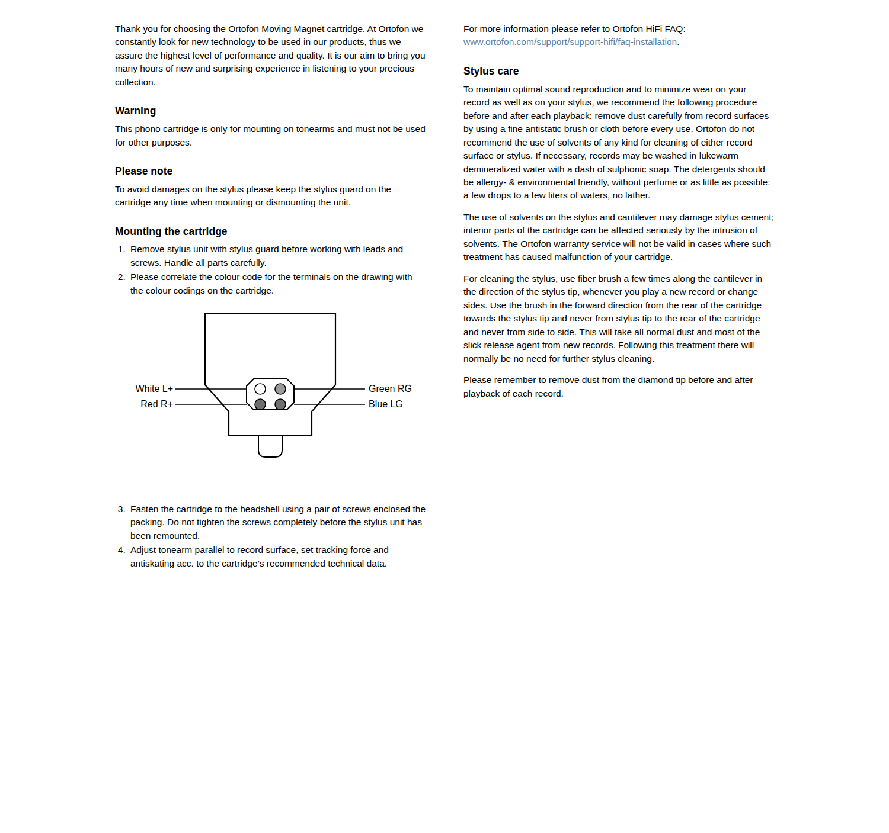Thank you for choosing the Ortofon Moving Magnet cartridge. At Ortofon we constantly look for new technology to be used in our products, thus we assure the highest level of performance and quality. It is our aim to bring you many hours of new and surprising experience in listening to your precious collection.
Warning
This phono cartridge is only for mounting on tonearms and must not be used for other purposes.
Please note
To avoid damages on the stylus please keep the stylus guard on the cartridge any time when mounting or dismounting the unit.
Mounting the cartridge
Remove stylus unit with stylus guard before working with leads and screws. Handle all parts carefully.
Please correlate the colour code for the terminals on the drawing with the colour codings on the cartridge.
White L+ Red R+ Green RG Blue LG
Fasten the cartridge to the headshell using a pair of screws enclosed the packing. Do not tighten the screws completely before the stylus unit has been remounted.
Adjust tonearm parallel to record surface, set tracking force and antiskating acc. to the cartridge’s recommended technical data.
For more information please refer to Ortofon HiFi FAQ:
www.ortofon.com/support/support-hifi/faq-installation.
Stylus care
To maintain optimal sound reproduction and to minimize wear on your record as well as on your stylus, we recommend the following procedure before and after each playback: remove dust carefully from record surfaces by using a fine antistatic brush or cloth before every use. Ortofon do not recommend the use of solvents of any kind for cleaning of either record surface or stylus. If necessary, records may be washed in lukewarm demineralized water with a dash of sulphonic soap. The detergents should be allergy- & environmental friendly, without perfume or as little as possible: a few drops to a few liters of waters, no lather.
The use of solvents on the stylus and cantilever may damage stylus cement; interior parts of the cartridge can be affected seriously by the intrusion of solvents. The Ortofon warranty service will not be valid in cases where such treatment has caused malfunction of your cartridge.
For cleaning the stylus, use fiber brush a few times along the cantilever in the direction of the stylus tip, whenever you play a new record or change sides. Use the brush in the forward direction from the rear of the cartridge towards the stylus tip and never from stylus tip to the rear of the cartridge and never from side to side. This will take all normal dust and most of the slick release agent from new records. Following this treatment there will normally be no need for further stylus cleaning.
Please remember to remove dust from the diamond tip before and after playback of each record.